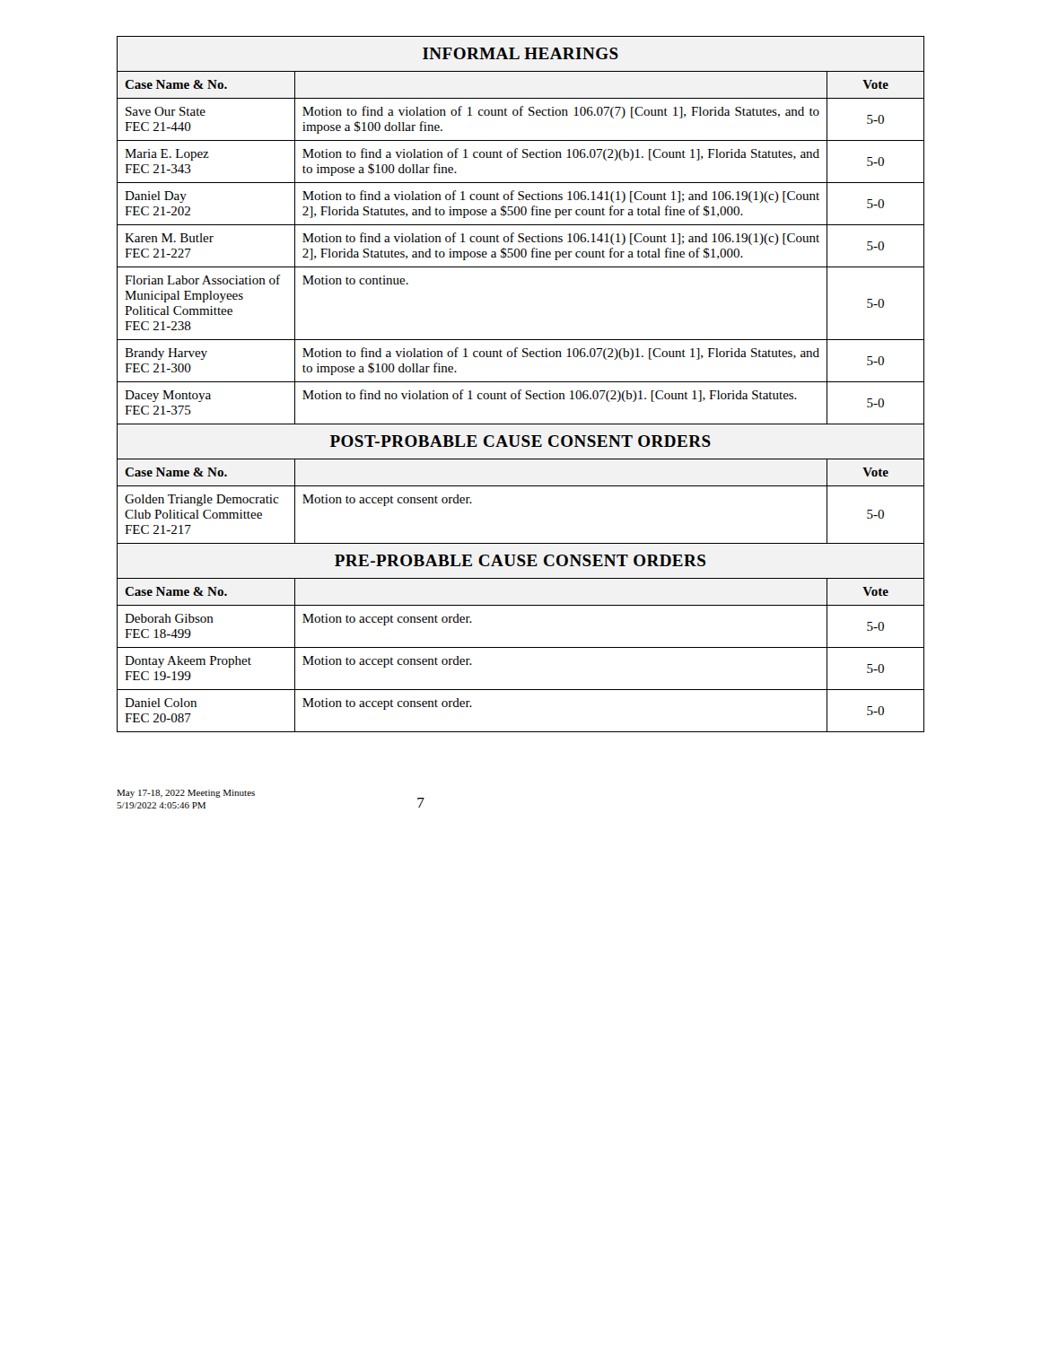| INFORMAL HEARINGS |
| Case Name & No. | | Vote |
| Save Our State FEC 21-440 | Motion to find a violation of 1 count of Section 106.07(7) [Count 1], Florida Statutes, and to impose a $100 dollar fine. | 5-0 |
| Maria E. Lopez FEC 21-343 | Motion to find a violation of 1 count of Section 106.07(2)(b)1. [Count 1], Florida Statutes, and to impose a $100 dollar fine. | 5-0 |
| Daniel Day FEC 21-202 | Motion to find a violation of 1 count of Sections 106.141(1) [Count 1]; and 106.19(1)(c) [Count 2], Florida Statutes, and to impose a $500 fine per count for a total fine of $1,000. | 5-0 |
| Karen M. Butler FEC 21-227 | Motion to find a violation of 1 count of Sections 106.141(1) [Count 1]; and 106.19(1)(c) [Count 2], Florida Statutes, and to impose a $500 fine per count for a total fine of $1,000. | 5-0 |
| Florian Labor Association of Municipal Employees Political Committee FEC 21-238 | Motion to continue. | 5-0 |
| Brandy Harvey FEC 21-300 | Motion to find a violation of 1 count of Section 106.07(2)(b)1. [Count 1], Florida Statutes, and to impose a $100 dollar fine. | 5-0 |
| Dacey Montoya FEC 21-375 | Motion to find no violation of 1 count of Section 106.07(2)(b)1. [Count 1], Florida Statutes. | 5-0 |
| POST-PROBABLE CAUSE CONSENT ORDERS |
| Case Name & No. | | Vote |
| Golden Triangle Democratic Club Political Committee FEC 21-217 | Motion to accept consent order. | 5-0 |
| PRE-PROBABLE CAUSE CONSENT ORDERS |
| Case Name & No. | | Vote |
| Deborah Gibson FEC 18-499 | Motion to accept consent order. | 5-0 |
| Dontay Akeem Prophet FEC 19-199 | Motion to accept consent order. | 5-0 |
| Daniel Colon FEC 20-087 | Motion to accept consent order. | 5-0 |
May 17-18, 2022 Meeting Minutes
5/19/2022 4:05:46 PM
7